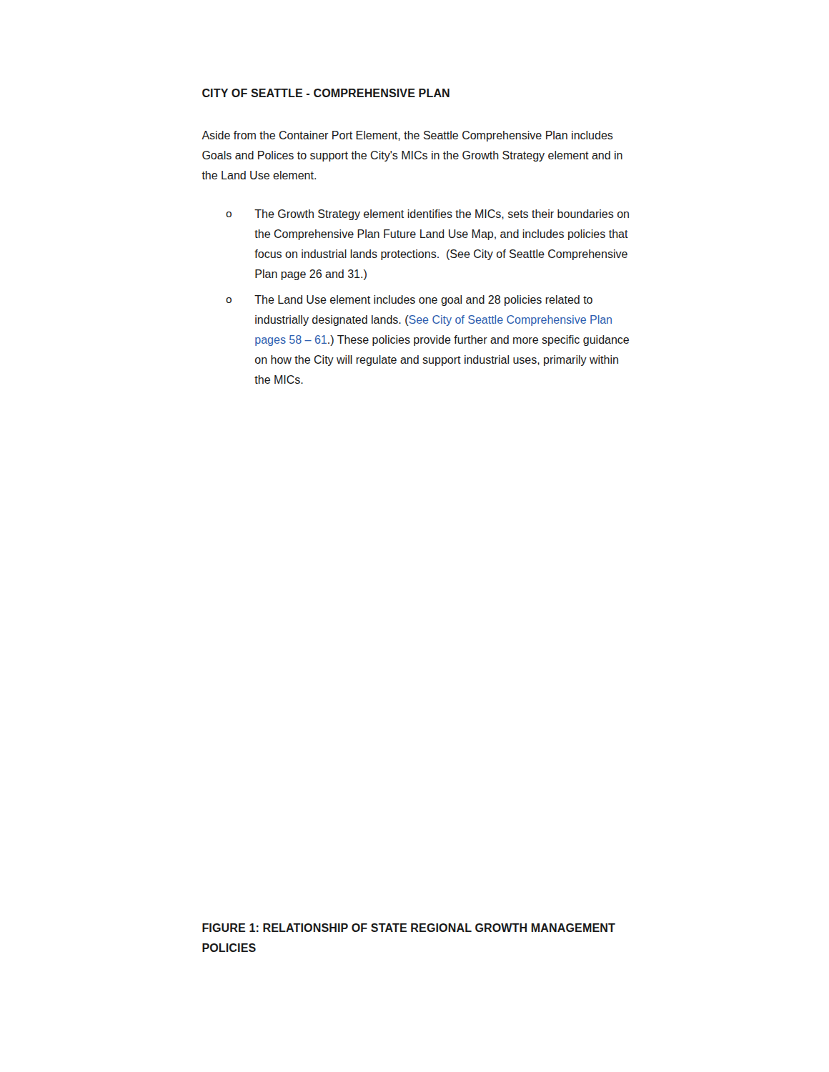CITY OF SEATTLE - COMPREHENSIVE PLAN
Aside from the Container Port Element, the Seattle Comprehensive Plan includes Goals and Polices to support the City's MICs in the Growth Strategy element and in the Land Use element.
The Growth Strategy element identifies the MICs, sets their boundaries on the Comprehensive Plan Future Land Use Map, and includes policies that focus on industrial lands protections. (See City of Seattle Comprehensive Plan page 26 and 31.)
The Land Use element includes one goal and 28 policies related to industrially designated lands. (See City of Seattle Comprehensive Plan pages 58 – 61.) These policies provide further and more specific guidance on how the City will regulate and support industrial uses, primarily within the MICs.
FIGURE 1: RELATIONSHIP OF STATE REGIONAL GROWTH MANAGEMENT POLICIES